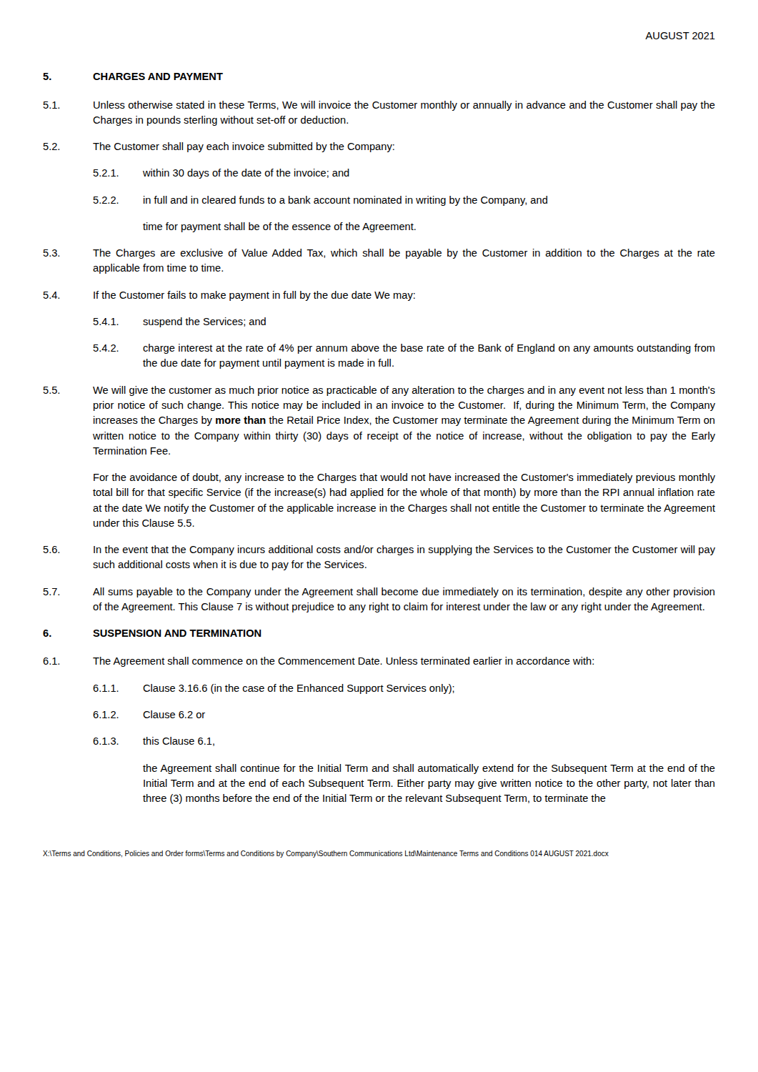AUGUST 2021
5.
CHARGES AND PAYMENT
5.1.
Unless otherwise stated in these Terms, We will invoice the Customer monthly or annually in advance and the Customer shall pay the Charges in pounds sterling without set-off or deduction.
5.2.
The Customer shall pay each invoice submitted by the Company:
5.2.1.
within 30 days of the date of the invoice; and
5.2.2.
in full and in cleared funds to a bank account nominated in writing by the Company, and
time for payment shall be of the essence of the Agreement.
5.3.
The Charges are exclusive of Value Added Tax, which shall be payable by the Customer in addition to the Charges at the rate applicable from time to time.
5.4.
If the Customer fails to make payment in full by the due date We may:
5.4.1.
suspend the Services; and
5.4.2.
charge interest at the rate of 4% per annum above the base rate of the Bank of England on any amounts outstanding from the due date for payment until payment is made in full.
5.5.
We will give the customer as much prior notice as practicable of any alteration to the charges and in any event not less than 1 month's prior notice of such change. This notice may be included in an invoice to the Customer. If, during the Minimum Term, the Company increases the Charges by more than the Retail Price Index, the Customer may terminate the Agreement during the Minimum Term on written notice to the Company within thirty (30) days of receipt of the notice of increase, without the obligation to pay the Early Termination Fee.
For the avoidance of doubt, any increase to the Charges that would not have increased the Customer's immediately previous monthly total bill for that specific Service (if the increase(s) had applied for the whole of that month) by more than the RPI annual inflation rate at the date We notify the Customer of the applicable increase in the Charges shall not entitle the Customer to terminate the Agreement under this Clause 5.5.
5.6.
In the event that the Company incurs additional costs and/or charges in supplying the Services to the Customer the Customer will pay such additional costs when it is due to pay for the Services.
5.7.
All sums payable to the Company under the Agreement shall become due immediately on its termination, despite any other provision of the Agreement. This Clause 7 is without prejudice to any right to claim for interest under the law or any right under the Agreement.
6.
SUSPENSION AND TERMINATION
6.1.
The Agreement shall commence on the Commencement Date. Unless terminated earlier in accordance with:
6.1.1.
Clause 3.16.6 (in the case of the Enhanced Support Services only);
6.1.2.
Clause 6.2 or
6.1.3.
this Clause 6.1,
the Agreement shall continue for the Initial Term and shall automatically extend for the Subsequent Term at the end of the Initial Term and at the end of each Subsequent Term. Either party may give written notice to the other party, not later than three (3) months before the end of the Initial Term or the relevant Subsequent Term, to terminate the
X:\Terms and Conditions, Policies and Order forms\Terms and Conditions by Company\Southern Communications Ltd\Maintenance Terms and Conditions 014 AUGUST 2021.docx